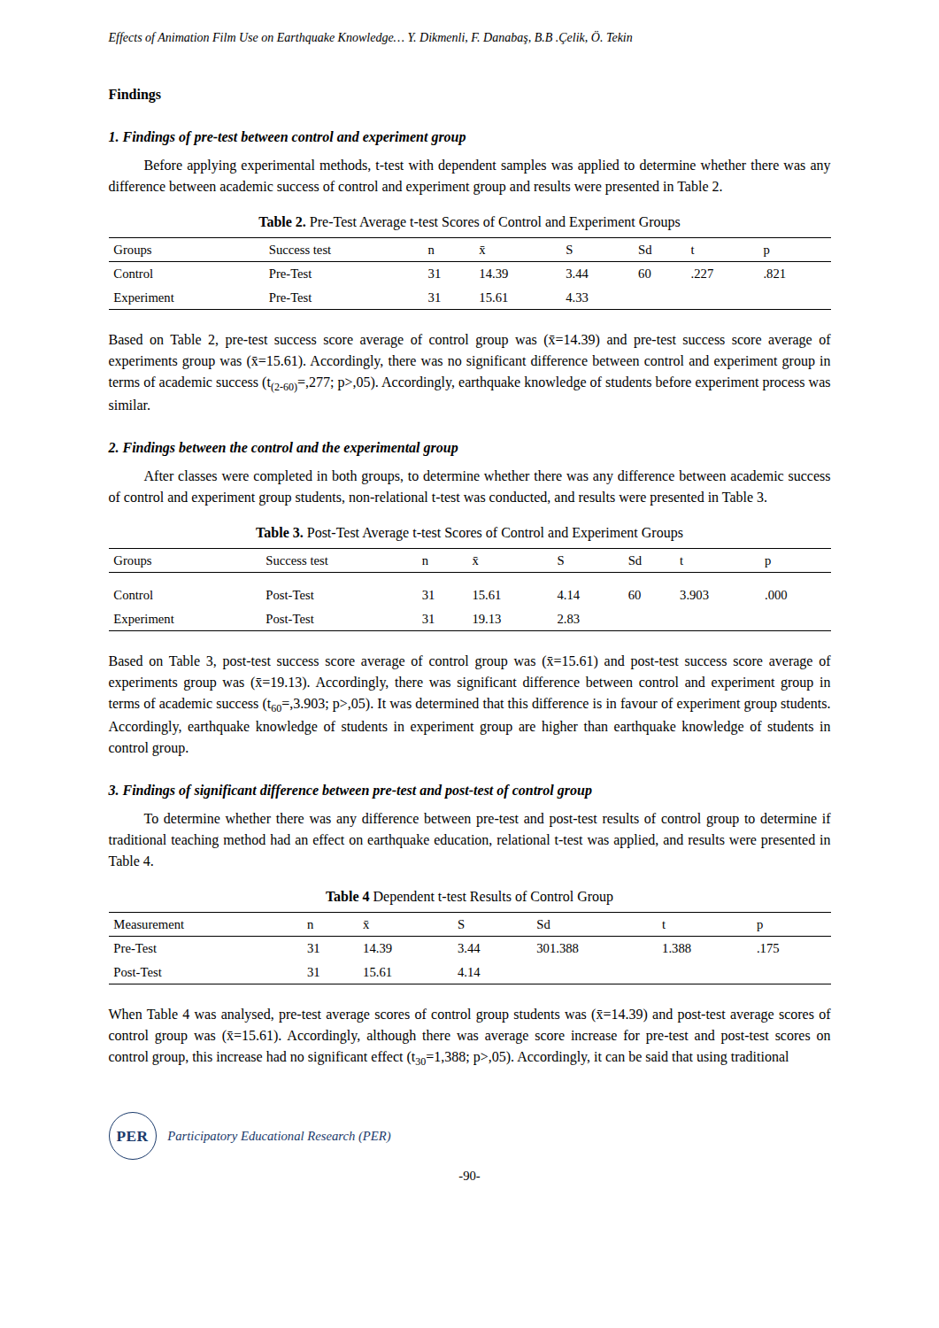Effects of Animation Film Use on Earthquake Knowledge… Y. Dikmenli, F. Danabaş, B.B .Çelik, Ö. Tekin
Findings
1. Findings of pre-test between control and experiment group
Before applying experimental methods, t-test with dependent samples was applied to determine whether there was any difference between academic success of control and experiment group and results were presented in Table 2.
Table 2. Pre-Test Average t-test Scores of Control and Experiment Groups
| Groups | Success test | n | x̄ | S | Sd | t | p |
| --- | --- | --- | --- | --- | --- | --- | --- |
| Control | Pre-Test | 31 | 14.39 | 3.44 | 60 | .227 | .821 |
| Experiment | Pre-Test | 31 | 15.61 | 4.33 | | | |
Based on Table 2, pre-test success score average of control group was (x̄=14.39) and pre-test success score average of experiments group was (x̄=15.61). Accordingly, there was no significant difference between control and experiment group in terms of academic success (t(2-60)=,277; p>,05). Accordingly, earthquake knowledge of students before experiment process was similar.
2. Findings between the control and the experimental group
After classes were completed in both groups, to determine whether there was any difference between academic success of control and experiment group students, non-relational t-test was conducted, and results were presented in Table 3.
Table 3. Post-Test Average t-test Scores of Control and Experiment Groups
| Groups | Success test | n | x̄ | S | Sd | t | p |
| --- | --- | --- | --- | --- | --- | --- | --- |
| Control | Post-Test | 31 | 15.61 | 4.14 | 60 | 3.903 | .000 |
| Experiment | Post-Test | 31 | 19.13 | 2.83 | | | |
Based on Table 3, post-test success score average of control group was (x̄=15.61) and post-test success score average of experiments group was (x̄=19.13). Accordingly, there was significant difference between control and experiment group in terms of academic success (t60=,3.903; p>,05). It was determined that this difference is in favour of experiment group students. Accordingly, earthquake knowledge of students in experiment group are higher than earthquake knowledge of students in control group.
3. Findings of significant difference between pre-test and post-test of control group
To determine whether there was any difference between pre-test and post-test results of control group to determine if traditional teaching method had an effect on earthquake education, relational t-test was applied, and results were presented in Table 4.
Table 4 Dependent t-test Results of Control Group
| Measurement | n | x̄ | S | Sd | t | p |
| --- | --- | --- | --- | --- | --- | --- |
| Pre-Test | 31 | 14.39 | 3.44 | 301.388 | 1.388 | .175 |
| Post-Test | 31 | 15.61 | 4.14 | | | |
When Table 4 was analysed, pre-test average scores of control group students was (x̄=14.39) and post-test average scores of control group was (x̄=15.61). Accordingly, although there was average score increase for pre-test and post-test scores on control group, this increase had no significant effect (t30=1,388; p>,05). Accordingly, it can be said that using traditional
PER
Participatory Educational Research (PER)
-90-